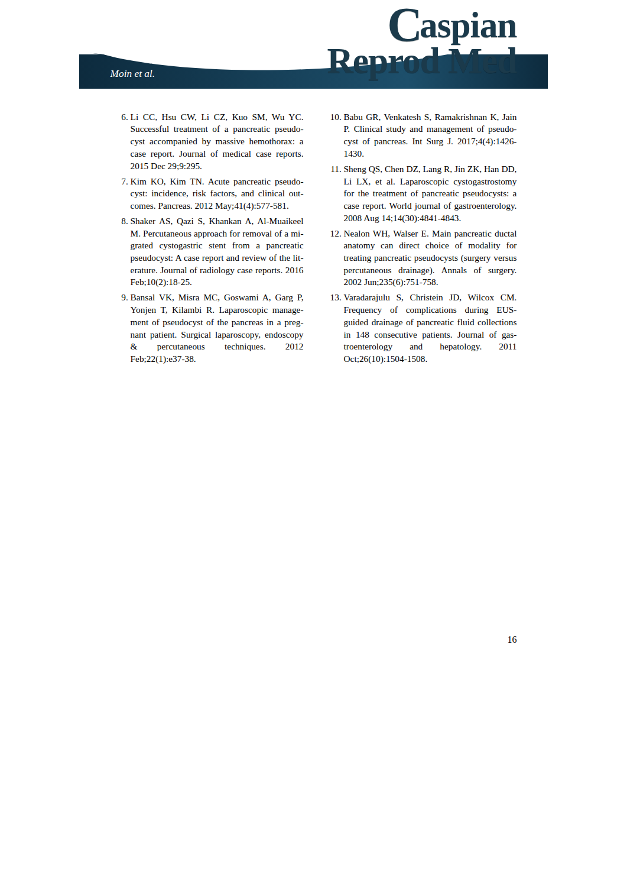Caspian
Reprod Med
Moin et al.
Li CC, Hsu CW, Li CZ, Kuo SM, Wu YC. Successful treatment of a pancreatic pseudocyst accompanied by massive hemothorax: a case report. Journal of medical case reports. 2015 Dec 29;9:295.
Kim KO, Kim TN. Acute pancreatic pseudocyst: incidence, risk factors, and clinical outcomes. Pancreas. 2012 May;41(4):577-581.
Shaker AS, Qazi S, Khankan A, Al-Muaikeel M. Percutaneous approach for removal of a migrated cystogastric stent from a pancreatic pseudocyst: A case report and review of the literature. Journal of radiology case reports. 2016 Feb;10(2):18-25.
Bansal VK, Misra MC, Goswami A, Garg P, Yonjen T, Kilambi R. Laparoscopic management of pseudocyst of the pancreas in a pregnant patient. Surgical laparoscopy, endoscopy & percutaneous techniques. 2012 Feb;22(1):e37-38.
Babu GR, Venkatesh S, Ramakrishnan K, Jain P. Clinical study and management of pseudocyst of pancreas. Int Surg J. 2017;4(4):1426-1430.
Sheng QS, Chen DZ, Lang R, Jin ZK, Han DD, Li LX, et al. Laparoscopic cystogastrostomy for the treatment of pancreatic pseudocysts: a case report. World journal of gastroenterology. 2008 Aug 14;14(30):4841-4843.
Nealon WH, Walser E. Main pancreatic ductal anatomy can direct choice of modality for treating pancreatic pseudocysts (surgery versus percutaneous drainage). Annals of surgery. 2002 Jun;235(6):751-758.
Varadarajulu S, Christein JD, Wilcox CM. Frequency of complications during EUS-guided drainage of pancreatic fluid collections in 148 consecutive patients. Journal of gastroenterology and hepatology. 2011 Oct;26(10):1504-1508.
16